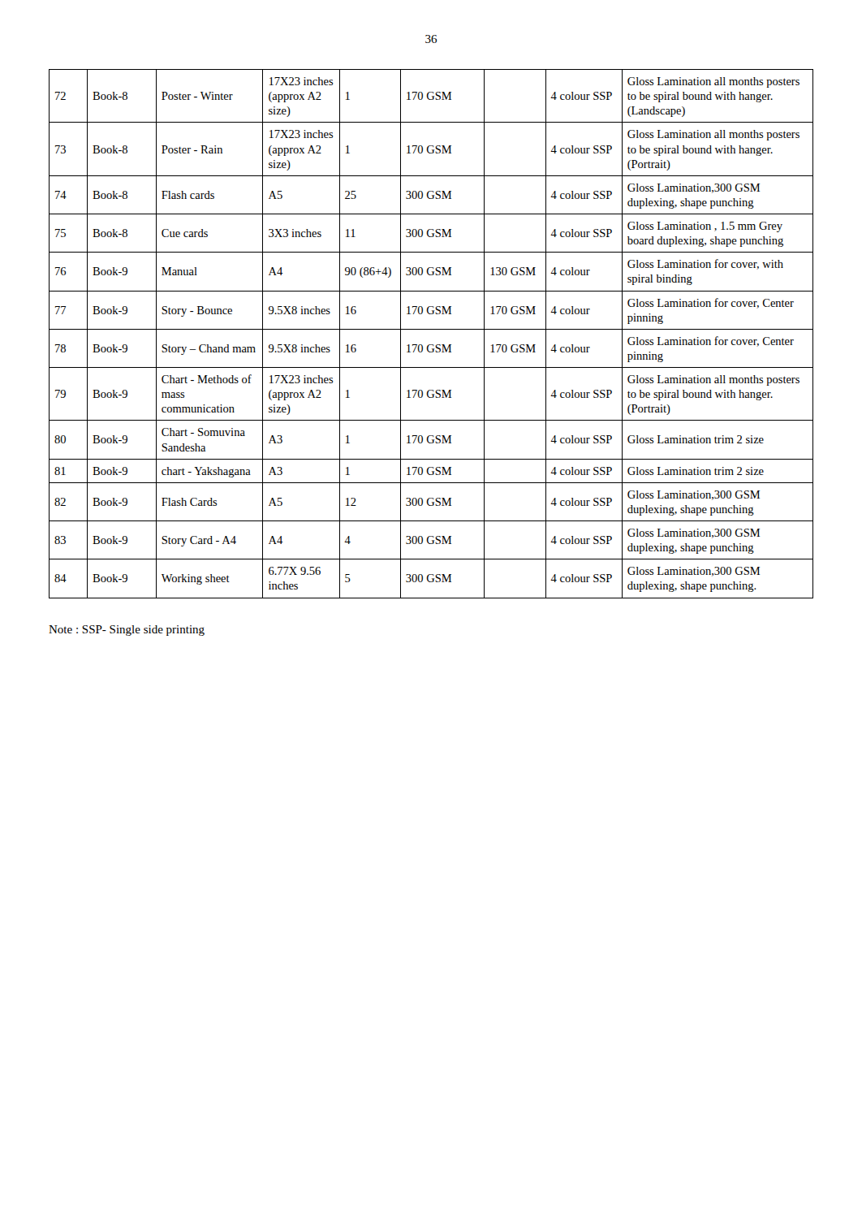36
| 72 | Book-8 | Poster - Winter | 17X23 inches (approx A2 size) | 1 | 170 GSM | | 4 colour SSP | Gloss Lamination all months posters to be spiral bound with hanger. (Landscape) |
| 73 | Book-8 | Poster - Rain | 17X23 inches (approx A2 size) | 1 | 170 GSM | | 4 colour SSP | Gloss Lamination all months posters to be spiral bound with hanger. (Portrait) |
| 74 | Book-8 | Flash cards | A5 | 25 | 300 GSM | | 4 colour SSP | Gloss Lamination,300 GSM duplexing, shape punching |
| 75 | Book-8 | Cue cards | 3X3 inches | 11 | 300 GSM | | 4 colour SSP | Gloss Lamination , 1.5 mm Grey board duplexing, shape punching |
| 76 | Book-9 | Manual | A4 | 90 (86+4) | 300 GSM | 130 GSM | 4 colour | Gloss Lamination for cover, with spiral binding |
| 77 | Book-9 | Story - Bounce | 9.5X8 inches | 16 | 170 GSM | 170 GSM | 4 colour | Gloss Lamination for cover, Center pinning |
| 78 | Book-9 | Story – Chand mam | 9.5X8 inches | 16 | 170 GSM | 170 GSM | 4 colour | Gloss Lamination for cover, Center pinning |
| 79 | Book-9 | Chart - Methods of mass communication | 17X23 inches (approx A2 size) | 1 | 170 GSM | | 4 colour SSP | Gloss Lamination all months posters to be spiral bound with hanger. (Portrait) |
| 80 | Book-9 | Chart - Somuvina Sandesha | A3 | 1 | 170 GSM | | 4 colour SSP | Gloss Lamination trim 2 size |
| 81 | Book-9 | chart - Yakshagana | A3 | 1 | 170 GSM | | 4 colour SSP | Gloss Lamination trim 2 size |
| 82 | Book-9 | Flash Cards | A5 | 12 | 300 GSM | | 4 colour SSP | Gloss Lamination,300 GSM duplexing, shape punching |
| 83 | Book-9 | Story Card - A4 | A4 | 4 | 300 GSM | | 4 colour SSP | Gloss Lamination,300 GSM duplexing, shape punching |
| 84 | Book-9 | Working sheet | 6.77X 9.56 inches | 5 | 300 GSM | | 4 colour SSP | Gloss Lamination,300 GSM duplexing, shape punching. |
Note : SSP- Single side printing